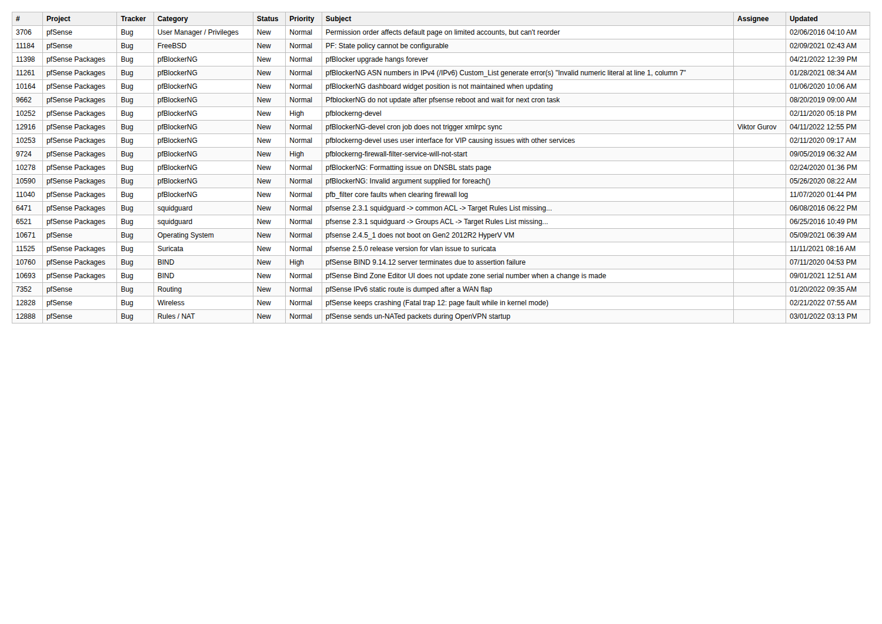| # | Project | Tracker | Category | Status | Priority | Subject | Assignee | Updated |
| --- | --- | --- | --- | --- | --- | --- | --- | --- |
| 3706 | pfSense | Bug | User Manager / Privileges | New | Normal | Permission order affects default page on limited accounts, but can't reorder | | 02/06/2016 04:10 AM |
| 11184 | pfSense | Bug | FreeBSD | New | Normal | PF: State policy cannot be configurable | | 02/09/2021 02:43 AM |
| 11398 | pfSense Packages | Bug | pfBlockerNG | New | Normal | pfBlocker upgrade hangs forever | | 04/21/2022 12:39 PM |
| 11261 | pfSense Packages | Bug | pfBlockerNG | New | Normal | pfBlockerNG ASN numbers in IPv4 (/IPv6) Custom_List generate error(s) "Invalid numeric literal at line 1, column 7" | | 01/28/2021 08:34 AM |
| 10164 | pfSense Packages | Bug | pfBlockerNG | New | Normal | pfBlockerNG dashboard widget position is not maintained when updating | | 01/06/2020 10:06 AM |
| 9662 | pfSense Packages | Bug | pfBlockerNG | New | Normal | PfblockerNG do not update after pfsense reboot and wait for next cron task | | 08/20/2019 09:00 AM |
| 10252 | pfSense Packages | Bug | pfBlockerNG | New | High | pfblockerng-devel | | 02/11/2020 05:18 PM |
| 12916 | pfSense Packages | Bug | pfBlockerNG | New | Normal | pfBlockerNG-devel cron job does not trigger xmlrpc sync | Viktor Gurov | 04/11/2022 12:55 PM |
| 10253 | pfSense Packages | Bug | pfBlockerNG | New | Normal | pfblockerng-devel uses user interface for VIP causing issues with other services | | 02/11/2020 09:17 AM |
| 9724 | pfSense Packages | Bug | pfBlockerNG | New | High | pfblockerng-firewall-filter-service-will-not-start | | 09/05/2019 06:32 AM |
| 10278 | pfSense Packages | Bug | pfBlockerNG | New | Normal | pfBlockerNG: Formatting issue on DNSBL stats page | | 02/24/2020 01:36 PM |
| 10590 | pfSense Packages | Bug | pfBlockerNG | New | Normal | pfBlockerNG: Invalid argument supplied for foreach() | | 05/26/2020 08:22 AM |
| 11040 | pfSense Packages | Bug | pfBlockerNG | New | Normal | pfb_filter core faults when clearing firewall log | | 11/07/2020 01:44 PM |
| 6471 | pfSense Packages | Bug | squidguard | New | Normal | pfsense 2.3.1 squidguard -> common ACL -> Target Rules List missing... | | 06/08/2016 06:22 PM |
| 6521 | pfSense Packages | Bug | squidguard | New | Normal | pfsense 2.3.1 squidguard -> Groups ACL -> Target Rules List missing... | | 06/25/2016 10:49 PM |
| 10671 | pfSense | Bug | Operating System | New | Normal | pfsense 2.4.5_1 does not boot on Gen2 2012R2 HyperV VM | | 05/09/2021 06:39 AM |
| 11525 | pfSense Packages | Bug | Suricata | New | Normal | pfsense 2.5.0 release version for vlan issue to suricata | | 11/11/2021 08:16 AM |
| 10760 | pfSense Packages | Bug | BIND | New | High | pfSense BIND 9.14.12 server terminates due to assertion failure | | 07/11/2020 04:53 PM |
| 10693 | pfSense Packages | Bug | BIND | New | Normal | pfSense Bind Zone Editor UI does not update zone serial number when a change is made | | 09/01/2021 12:51 AM |
| 7352 | pfSense | Bug | Routing | New | Normal | pfSense IPv6 static route is dumped after a WAN flap | | 01/20/2022 09:35 AM |
| 12828 | pfSense | Bug | Wireless | New | Normal | pfSense keeps crashing (Fatal trap 12: page fault while in kernel mode) | | 02/21/2022 07:55 AM |
| 12888 | pfSense | Bug | Rules / NAT | New | Normal | pfSense sends un-NATed packets during OpenVPN startup | | 03/01/2022 03:13 PM |